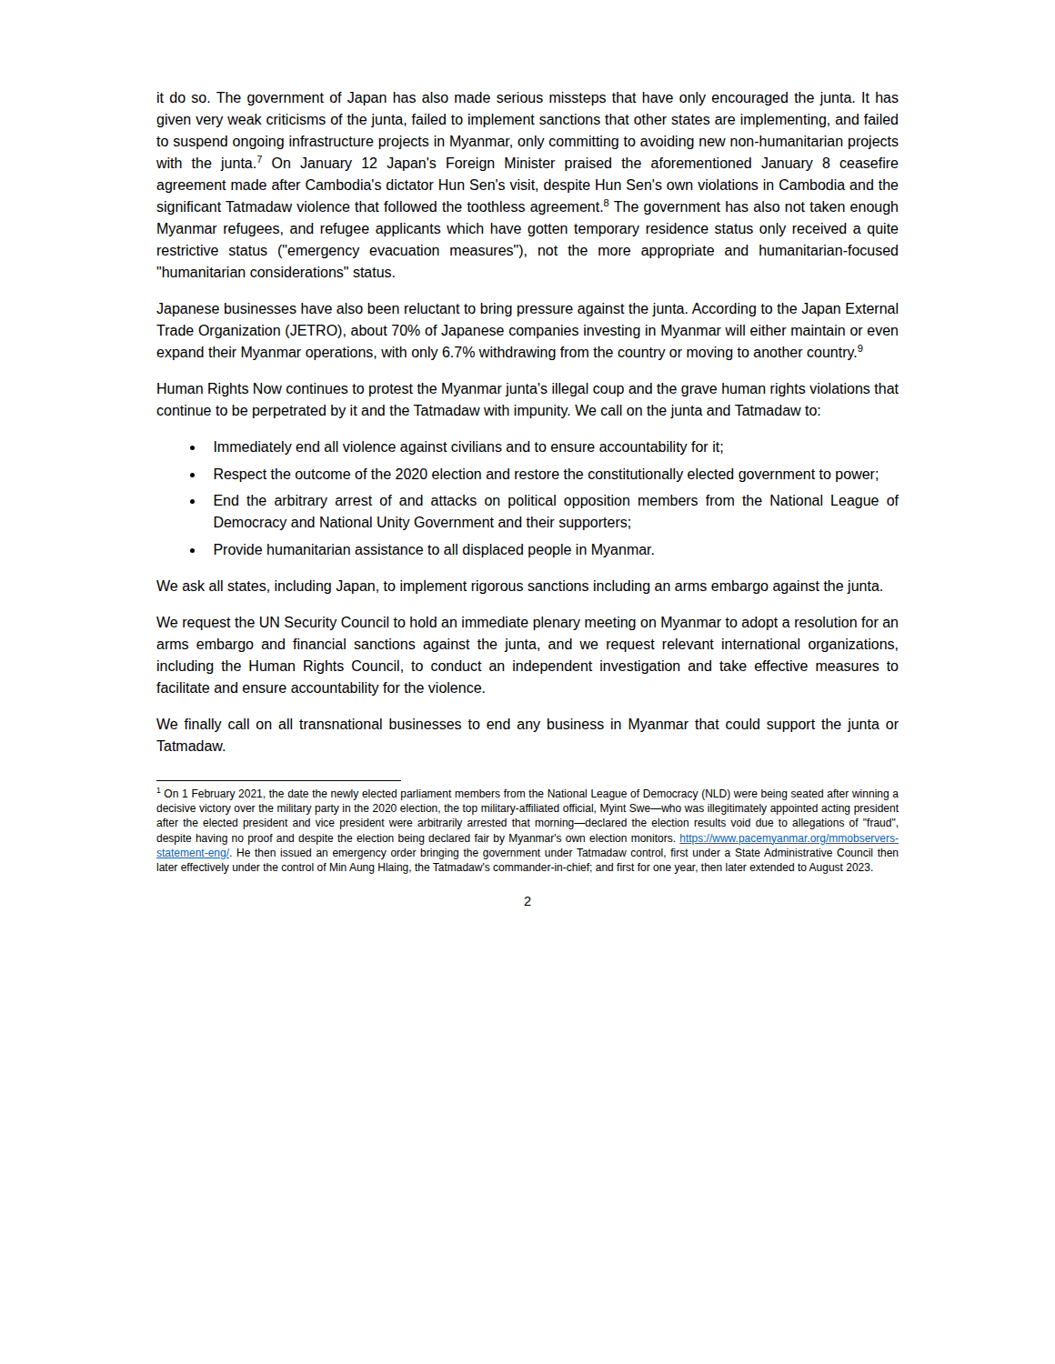it do so. The government of Japan has also made serious missteps that have only encouraged the junta. It has given very weak criticisms of the junta, failed to implement sanctions that other states are implementing, and failed to suspend ongoing infrastructure projects in Myanmar, only committing to avoiding new non-humanitarian projects with the junta.7 On January 12 Japan's Foreign Minister praised the aforementioned January 8 ceasefire agreement made after Cambodia's dictator Hun Sen's visit, despite Hun Sen's own violations in Cambodia and the significant Tatmadaw violence that followed the toothless agreement.8 The government has also not taken enough Myanmar refugees, and refugee applicants which have gotten temporary residence status only received a quite restrictive status ("emergency evacuation measures"), not the more appropriate and humanitarian-focused "humanitarian considerations" status.
Japanese businesses have also been reluctant to bring pressure against the junta. According to the Japan External Trade Organization (JETRO), about 70% of Japanese companies investing in Myanmar will either maintain or even expand their Myanmar operations, with only 6.7% withdrawing from the country or moving to another country.9
Human Rights Now continues to protest the Myanmar junta's illegal coup and the grave human rights violations that continue to be perpetrated by it and the Tatmadaw with impunity. We call on the junta and Tatmadaw to:
Immediately end all violence against civilians and to ensure accountability for it;
Respect the outcome of the 2020 election and restore the constitutionally elected government to power;
End the arbitrary arrest of and attacks on political opposition members from the National League of Democracy and National Unity Government and their supporters;
Provide humanitarian assistance to all displaced people in Myanmar.
We ask all states, including Japan, to implement rigorous sanctions including an arms embargo against the junta.
We request the UN Security Council to hold an immediate plenary meeting on Myanmar to adopt a resolution for an arms embargo and financial sanctions against the junta, and we request relevant international organizations, including the Human Rights Council, to conduct an independent investigation and take effective measures to facilitate and ensure accountability for the violence.
We finally call on all transnational businesses to end any business in Myanmar that could support the junta or Tatmadaw.
1 On 1 February 2021, the date the newly elected parliament members from the National League of Democracy (NLD) were being seated after winning a decisive victory over the military party in the 2020 election, the top military-affiliated official, Myint Swe—who was illegitimately appointed acting president after the elected president and vice president were arbitrarily arrested that morning—declared the election results void due to allegations of "fraud", despite having no proof and despite the election being declared fair by Myanmar's own election monitors. https://www.pacemyanmar.org/mmobservers-statement-eng/. He then issued an emergency order bringing the government under Tatmadaw control, first under a State Administrative Council then later effectively under the control of Min Aung Hlaing, the Tatmadaw's commander-in-chief; and first for one year, then later extended to August 2023.
2